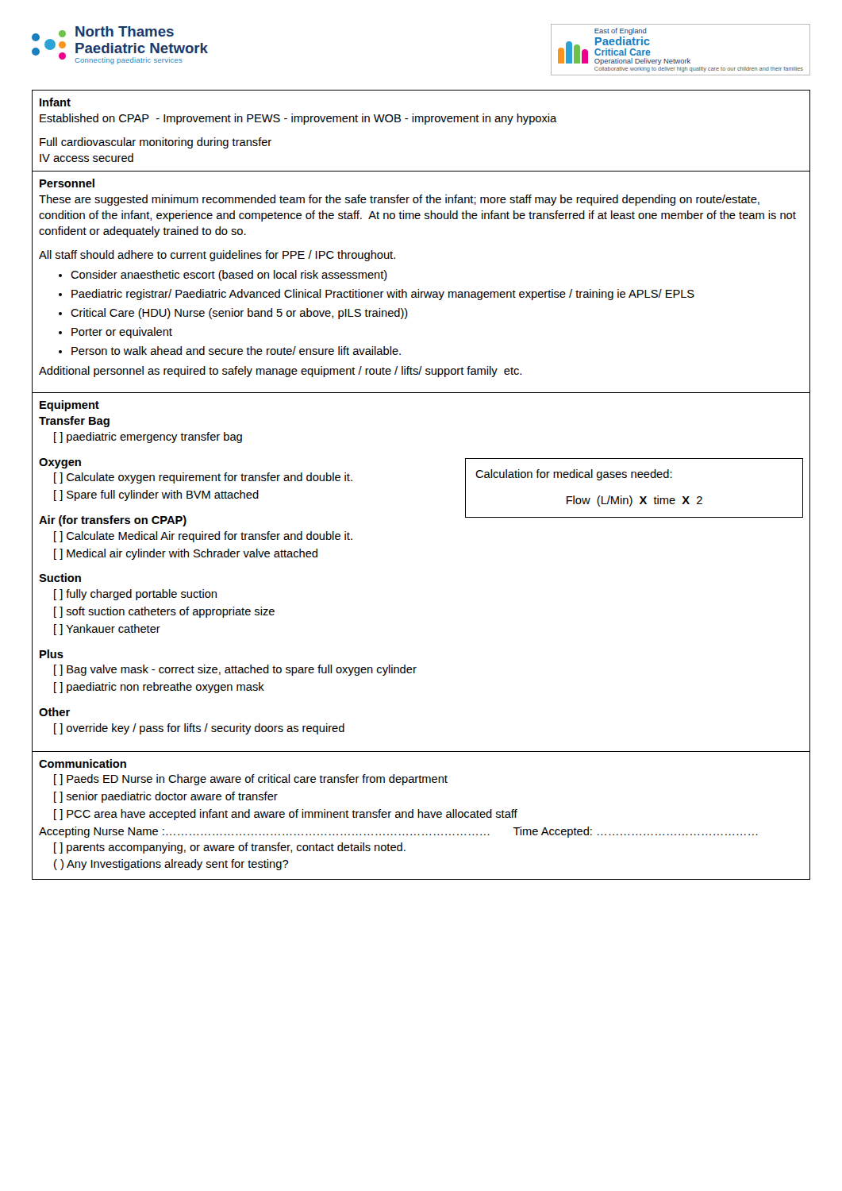North Thames
Paediatric Network
Connecting paediatric services
East of England
Paediatric
Critical Care
Operational Delivery Network
Collaborative working to deliver high quality care to our children and their families
| Infant Established on CPAP - Improvement in PEWS - improvement in WOB - improvement in any hypoxia Full cardiovascular monitoring during transfer IV access secured |
| Personnel These are suggested minimum recommended team for the safe transfer of the infant; more staff may be required depending on route/estate, condition of the infant, experience and competence of the staff. At no time should the infant be transferred if at least one member of the team is not confident or adequately trained to do so. All staff should adhere to current guidelines for PPE / IPC throughout. Consider anaesthetic escort (based on local risk assessment) Paediatric registrar/ Paediatric Advanced Clinical Practitioner with airway management expertise / training ie APLS/ EPLS Critical Care (HDU) Nurse (senior band 5 or above, pILS trained)) Porter or equivalent Person to walk ahead and secure the route/ ensure lift available. Additional personnel as required to safely manage equipment / route / lifts/ support family etc. |
| Equipment Transfer Bag [ ] paediatric emergency transfer bag Oxygen [ ] Calculate oxygen requirement for transfer and double it. [ ] Spare full cylinder with BVM attached Air (for transfers on CPAP) [ ] Calculate Medical Air required for transfer and double it. [ ] Medical air cylinder with Schrader valve attached Calculation for medical gases needed: Flow (L/Min) X time X 2 Suction [ ] fully charged portable suction [ ] soft suction catheters of appropriate size [ ] Yankauer catheter Plus [ ] Bag valve mask - correct size, attached to spare full oxygen cylinder [ ] paediatric non rebreathe oxygen mask Other [ ] override key / pass for lifts / security doors as required |
| Communication [ ] Paeds ED Nurse in Charge aware of critical care transfer from department [ ] senior paediatric doctor aware of transfer [ ] PCC area have accepted infant and aware of imminent transfer and have allocated staff Accepting Nurse Name :………………………………………………………………………… Time Accepted: …………………………………… [ ] parents accompanying, or aware of transfer, contact details noted. ( ) Any Investigations already sent for testing? |